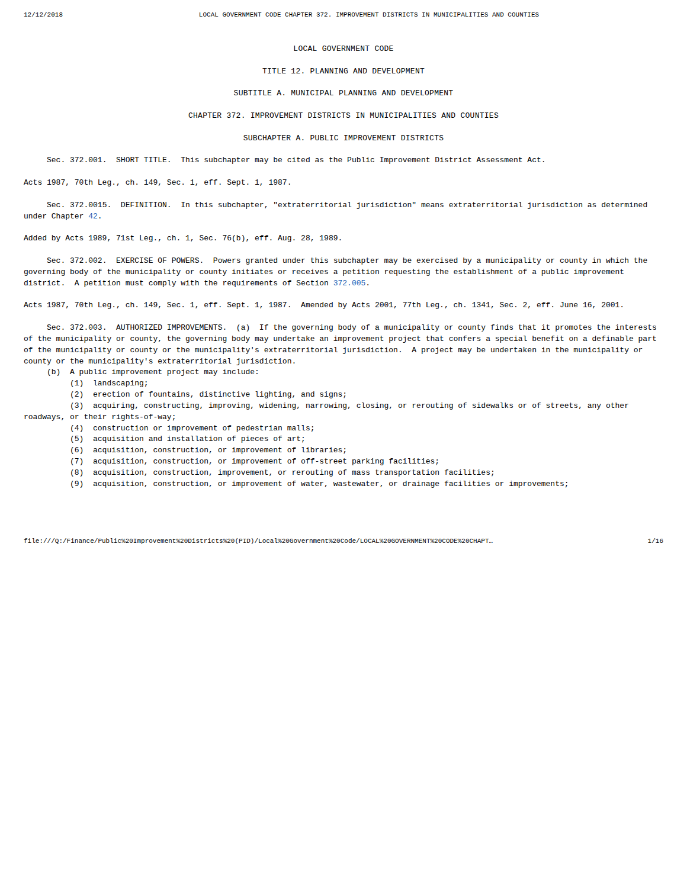12/12/2018 LOCAL GOVERNMENT CODE CHAPTER 372. IMPROVEMENT DISTRICTS IN MUNICIPALITIES AND COUNTIES
LOCAL GOVERNMENT CODE
TITLE 12. PLANNING AND DEVELOPMENT
SUBTITLE A. MUNICIPAL PLANNING AND DEVELOPMENT
CHAPTER 372. IMPROVEMENT DISTRICTS IN MUNICIPALITIES AND COUNTIES
SUBCHAPTER A. PUBLIC IMPROVEMENT DISTRICTS
Sec. 372.001. SHORT TITLE. This subchapter may be cited as the Public Improvement District Assessment Act.
Acts 1987, 70th Leg., ch. 149, Sec. 1, eff. Sept. 1, 1987.
Sec. 372.0015. DEFINITION. In this subchapter, "extraterritorial jurisdiction" means extraterritorial jurisdiction as determined under Chapter 42.
Added by Acts 1989, 71st Leg., ch. 1, Sec. 76(b), eff. Aug. 28, 1989.
Sec. 372.002. EXERCISE OF POWERS. Powers granted under this subchapter may be exercised by a municipality or county in which the governing body of the municipality or county initiates or receives a petition requesting the establishment of a public improvement district. A petition must comply with the requirements of Section 372.005.
Acts 1987, 70th Leg., ch. 149, Sec. 1, eff. Sept. 1, 1987. Amended by Acts 2001, 77th Leg., ch. 1341, Sec. 2, eff. June 16, 2001.
Sec. 372.003. AUTHORIZED IMPROVEMENTS. (a) If the governing body of a municipality or county finds that it promotes the interests of the municipality or county, the governing body may undertake an improvement project that confers a special benefit on a definable part of the municipality or county or the municipality's extraterritorial jurisdiction. A project may be undertaken in the municipality or county or the municipality's extraterritorial jurisdiction. (b) A public improvement project may include: (1) landscaping; (2) erection of fountains, distinctive lighting, and signs; (3) acquiring, constructing, improving, widening, narrowing, closing, or rerouting of sidewalks or of streets, any other roadways, or their rights-of-way; (4) construction or improvement of pedestrian malls; (5) acquisition and installation of pieces of art; (6) acquisition, construction, or improvement of libraries; (7) acquisition, construction, or improvement of off-street parking facilities; (8) acquisition, construction, improvement, or rerouting of mass transportation facilities; (9) acquisition, construction, or improvement of water, wastewater, or drainage facilities or improvements;
file:///Q:/Finance/Public%20Improvement%20Districts%20(PID)/Local%20Government%20Code/LOCAL%20GOVERNMENT%20CODE%20CHAPT… 1/16